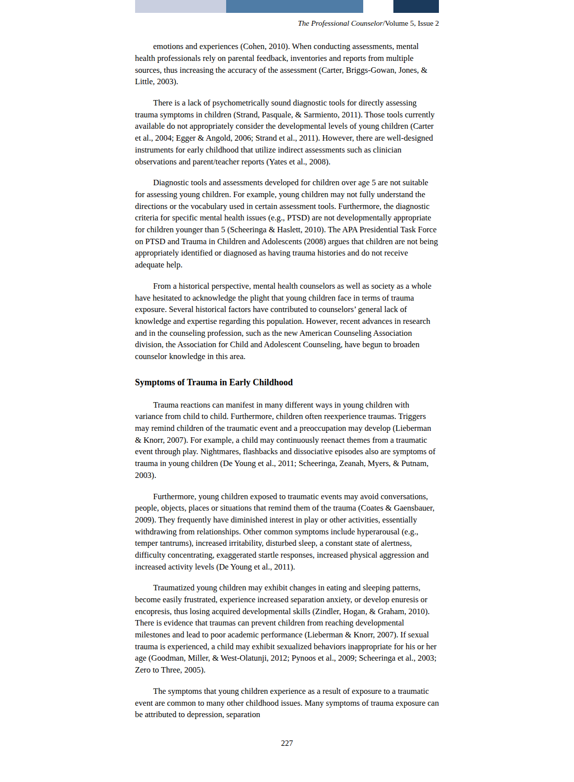The Professional Counselor/Volume 5, Issue 2
emotions and experiences (Cohen, 2010). When conducting assessments, mental health professionals rely on parental feedback, inventories and reports from multiple sources, thus increasing the accuracy of the assessment (Carter, Briggs-Gowan, Jones, & Little, 2003).
There is a lack of psychometrically sound diagnostic tools for directly assessing trauma symptoms in children (Strand, Pasquale, & Sarmiento, 2011). Those tools currently available do not appropriately consider the developmental levels of young children (Carter et al., 2004; Egger & Angold, 2006; Strand et al., 2011). However, there are well-designed instruments for early childhood that utilize indirect assessments such as clinician observations and parent/teacher reports (Yates et al., 2008).
Diagnostic tools and assessments developed for children over age 5 are not suitable for assessing young children. For example, young children may not fully understand the directions or the vocabulary used in certain assessment tools. Furthermore, the diagnostic criteria for specific mental health issues (e.g., PTSD) are not developmentally appropriate for children younger than 5 (Scheeringa & Haslett, 2010). The APA Presidential Task Force on PTSD and Trauma in Children and Adolescents (2008) argues that children are not being appropriately identified or diagnosed as having trauma histories and do not receive adequate help.
From a historical perspective, mental health counselors as well as society as a whole have hesitated to acknowledge the plight that young children face in terms of trauma exposure. Several historical factors have contributed to counselors’ general lack of knowledge and expertise regarding this population. However, recent advances in research and in the counseling profession, such as the new American Counseling Association division, the Association for Child and Adolescent Counseling, have begun to broaden counselor knowledge in this area.
Symptoms of Trauma in Early Childhood
Trauma reactions can manifest in many different ways in young children with variance from child to child. Furthermore, children often reexperience traumas. Triggers may remind children of the traumatic event and a preoccupation may develop (Lieberman & Knorr, 2007). For example, a child may continuously reenact themes from a traumatic event through play. Nightmares, flashbacks and dissociative episodes also are symptoms of trauma in young children (De Young et al., 2011; Scheeringa, Zeanah, Myers, & Putnam, 2003).
Furthermore, young children exposed to traumatic events may avoid conversations, people, objects, places or situations that remind them of the trauma (Coates & Gaensbauer, 2009). They frequently have diminished interest in play or other activities, essentially withdrawing from relationships. Other common symptoms include hyperarousal (e.g., temper tantrums), increased irritability, disturbed sleep, a constant state of alertness, difficulty concentrating, exaggerated startle responses, increased physical aggression and increased activity levels (De Young et al., 2011).
Traumatized young children may exhibit changes in eating and sleeping patterns, become easily frustrated, experience increased separation anxiety, or develop enuresis or encopresis, thus losing acquired developmental skills (Zindler, Hogan, & Graham, 2010). There is evidence that traumas can prevent children from reaching developmental milestones and lead to poor academic performance (Lieberman & Knorr, 2007). If sexual trauma is experienced, a child may exhibit sexualized behaviors inappropriate for his or her age (Goodman, Miller, & West-Olatunji, 2012; Pynoos et al., 2009; Scheeringa et al., 2003; Zero to Three, 2005).
The symptoms that young children experience as a result of exposure to a traumatic event are common to many other childhood issues. Many symptoms of trauma exposure can be attributed to depression, separation
227